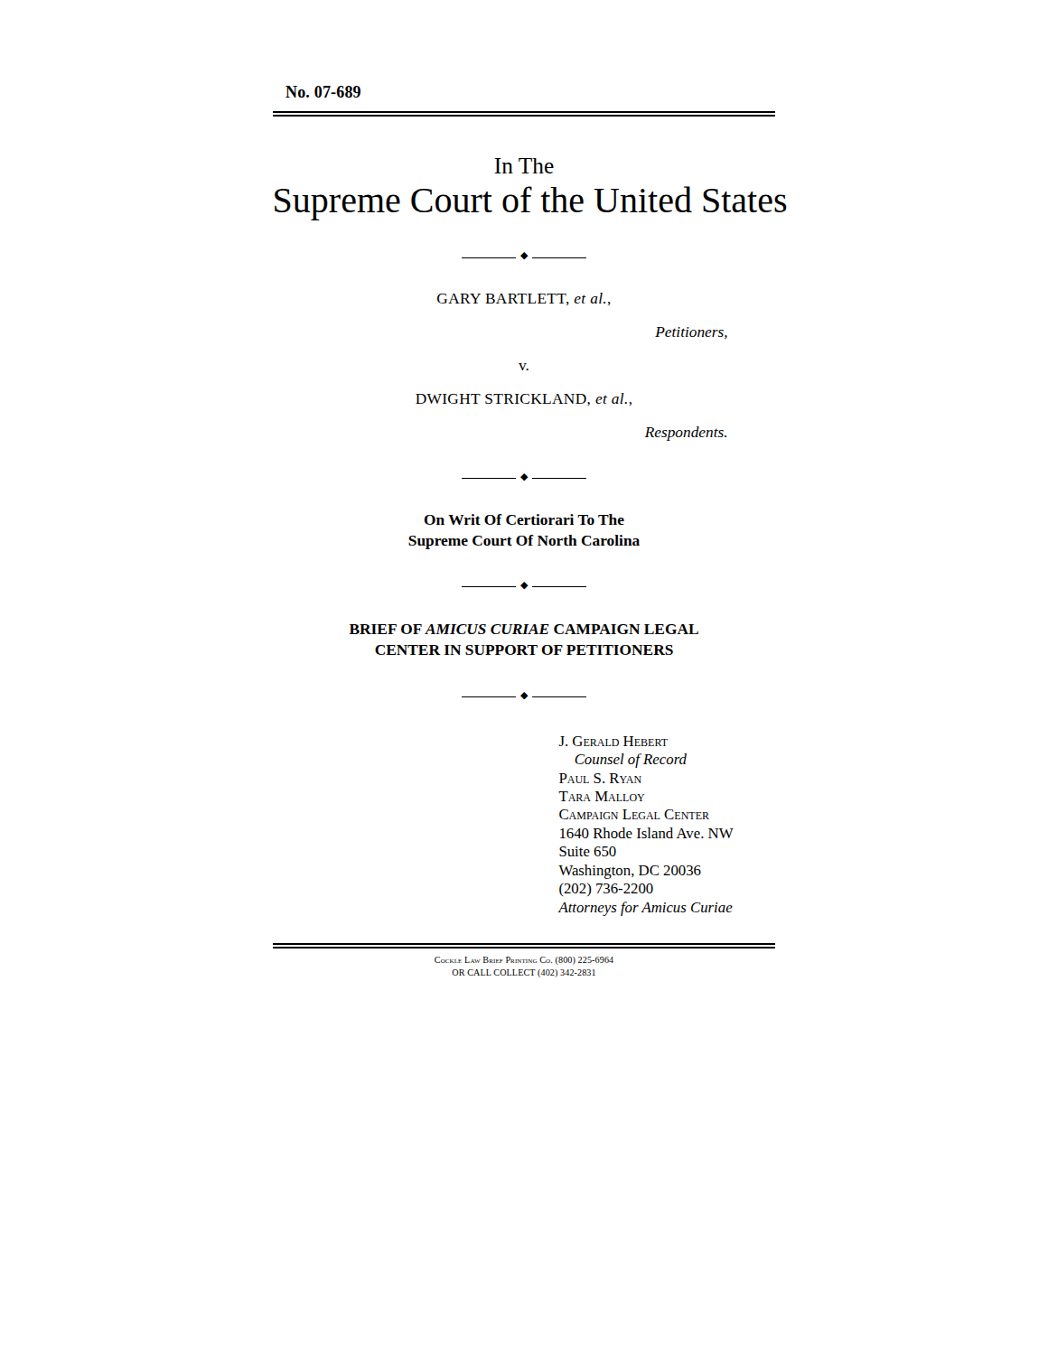No. 07-689
In The
Supreme Court of the United States
◆
GARY BARTLETT, et al.,
Petitioners,
v.
DWIGHT STRICKLAND, et al.,
Respondents.
◆
On Writ Of Certiorari To The
Supreme Court Of North Carolina
◆
BRIEF OF AMICUS CURIAE CAMPAIGN LEGAL
CENTER IN SUPPORT OF PETITIONERS
◆
J. Gerald Hebert
Counsel of Record Paul S. Ryan
Tara Malloy
Campaign Legal Center
1640 Rhode Island Ave. NW
Suite 650
Washington, DC 20036
(202) 736-2200
Attorneys for Amicus Curiae
Cockle Law Brief Printing Co. (800) 225-6964
OR CALL COLLECT (402) 342-2831